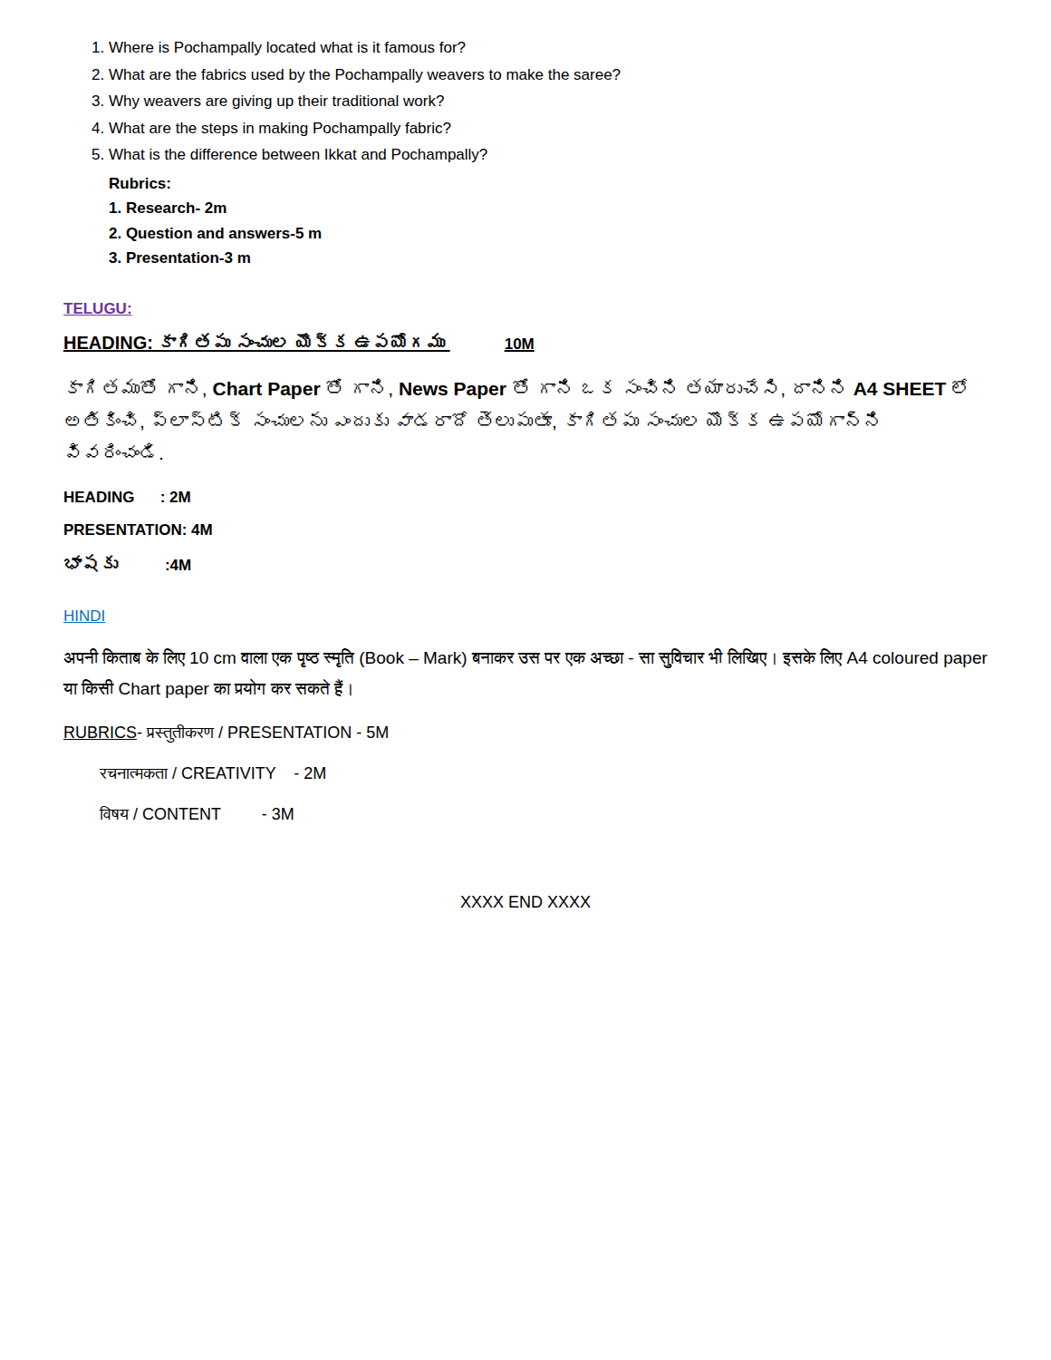Where is Pochampally located what is it famous for?
What are the fabrics used by the Pochampally weavers to make the saree?
Why weavers are giving up their traditional work?
What are the steps in making Pochampally fabric?
What is the difference between Ikkat and Pochampally?
Rubrics:
1. Research- 2m
2. Question and answers-5 m
3. Presentation-3 m
TELUGU:
HEADING: కాగితపు సంచుల యొక్క ఉపయోగము 10M
కాగితముతో గాని, Chart Paper తో గాని, News Paper తో గాని ఒక సంచిని తయారుచేసి, దానిని A4 SHEET లో అతికించి, ప్లాస్టిక్ సంచులను ఎందుకు వాడరాదో తెలుపుతూ, కాగితపు సంచుల యొక్క ఉపయోగాన్ని వివరించండి.
HEADING : 2M
PRESENTATION: 4M
భాషకు :4M
HINDI
अपनी किताब के लिए 10 cm वाला एक पृष्ठ स्मृति (Book – Mark) बनाकर उस पर एक अच्छा - सा सुविचार भी लिखिए। इसके लिए A4 coloured paper या किसी Chart paper का प्रयोग कर सकते हैं।
RUBRICS- प्रस्तुतीकरण / PRESENTATION - 5M
रचनात्मकता / CREATIVITY - 2M
विषय / CONTENT - 3M
XXXX END XXXX